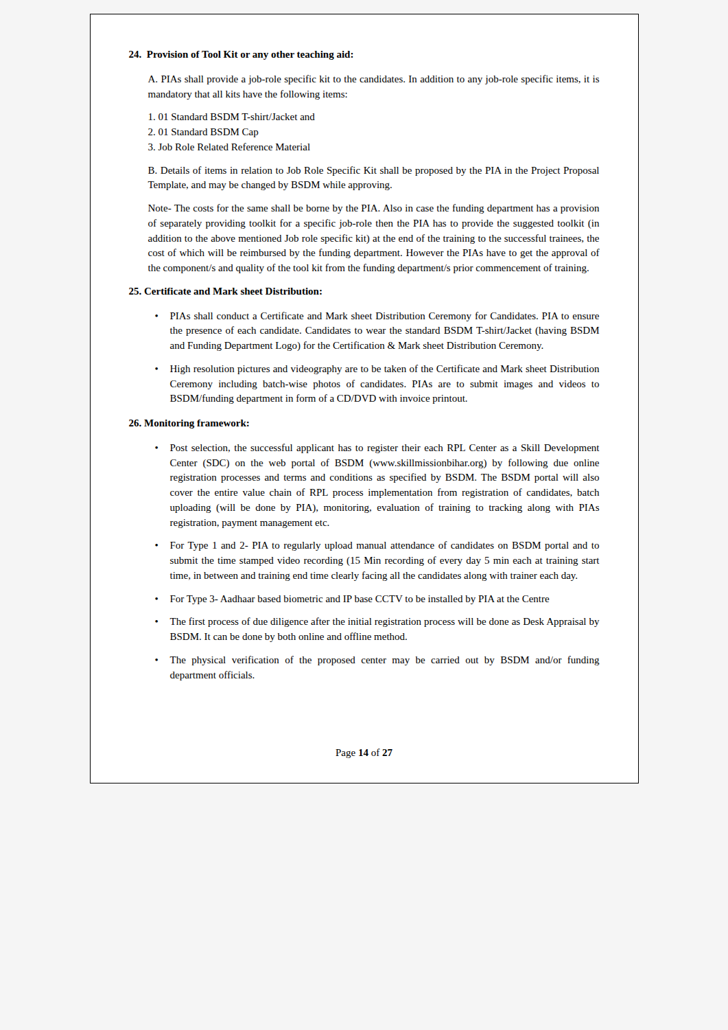24. Provision of Tool Kit or any other teaching aid:
A. PIAs shall provide a job-role specific kit to the candidates. In addition to any job-role specific items, it is mandatory that all kits have the following items:
1. 01 Standard BSDM T-shirt/Jacket and
2. 01 Standard BSDM Cap
3. Job Role Related Reference Material
B. Details of items in relation to Job Role Specific Kit shall be proposed by the PIA in the Project Proposal Template, and may be changed by BSDM while approving.
Note- The costs for the same shall be borne by the PIA. Also in case the funding department has a provision of separately providing toolkit for a specific job-role then the PIA has to provide the suggested toolkit (in addition to the above mentioned Job role specific kit) at the end of the training to the successful trainees, the cost of which will be reimbursed by the funding department. However the PIAs have to get the approval of the component/s and quality of the tool kit from the funding department/s prior commencement of training.
25. Certificate and Mark sheet Distribution:
PIAs shall conduct a Certificate and Mark sheet Distribution Ceremony for Candidates. PIA to ensure the presence of each candidate. Candidates to wear the standard BSDM T-shirt/Jacket (having BSDM and Funding Department Logo) for the Certification & Mark sheet Distribution Ceremony.
High resolution pictures and videography are to be taken of the Certificate and Mark sheet Distribution Ceremony including batch-wise photos of candidates. PIAs are to submit images and videos to BSDM/funding department in form of a CD/DVD with invoice printout.
26. Monitoring framework:
Post selection, the successful applicant has to register their each RPL Center as a Skill Development Center (SDC) on the web portal of BSDM (www.skillmissionbihar.org) by following due online registration processes and terms and conditions as specified by BSDM. The BSDM portal will also cover the entire value chain of RPL process implementation from registration of candidates, batch uploading (will be done by PIA), monitoring, evaluation of training to tracking along with PIAs registration, payment management etc.
For Type 1 and 2- PIA to regularly upload manual attendance of candidates on BSDM portal and to submit the time stamped video recording (15 Min recording of every day 5 min each at training start time, in between and training end time clearly facing all the candidates along with trainer each day.
For Type 3- Aadhaar based biometric and IP base CCTV to be installed by PIA at the Centre
The first process of due diligence after the initial registration process will be done as Desk Appraisal by BSDM. It can be done by both online and offline method.
The physical verification of the proposed center may be carried out by BSDM and/or funding department officials.
Page 14 of 27